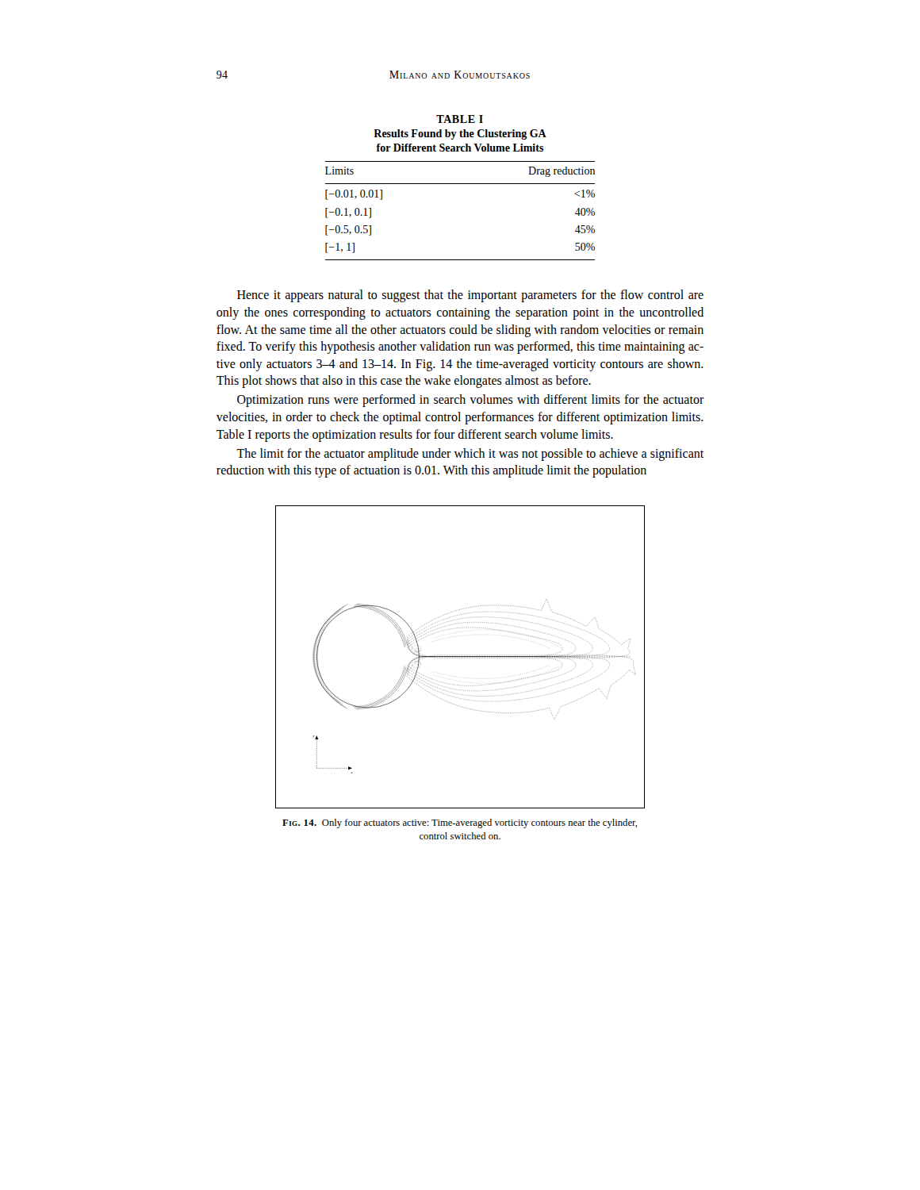94
Milano and Koumoutsakos
TABLE I Results Found by the Clustering GA
for Different Search Volume Limits
| Limits | Drag reduction |
| --- | --- |
| [−0.01, 0.01] | <1% |
| [−0.1, 0.1] | 40% |
| [−0.5, 0.5] | 45% |
| [−1, 1] | 50% |
Hence it appears natural to suggest that the important parameters for the flow control are only the ones corresponding to actuators containing the separation point in the uncontrolled flow. At the same time all the other actuators could be sliding with random velocities or remain fixed. To verify this hypothesis another validation run was performed, this time maintaining active only actuators 3–4 and 13–14. In Fig. 14 the time-averaged vorticity contours are shown. This plot shows that also in this case the wake elongates almost as before.
Optimization runs were performed in search volumes with different limits for the actuator velocities, in order to check the optimal control performances for different optimization limits. Table I reports the optimization results for four different search volume limits.
The limit for the actuator amplitude under which it was not possible to achieve a significant reduction with this type of actuation is 0.01. With this amplitude limit the population
y x
Fig. 14. Only four actuators active: Time-averaged vorticity contours near the cylinder, control switched on.